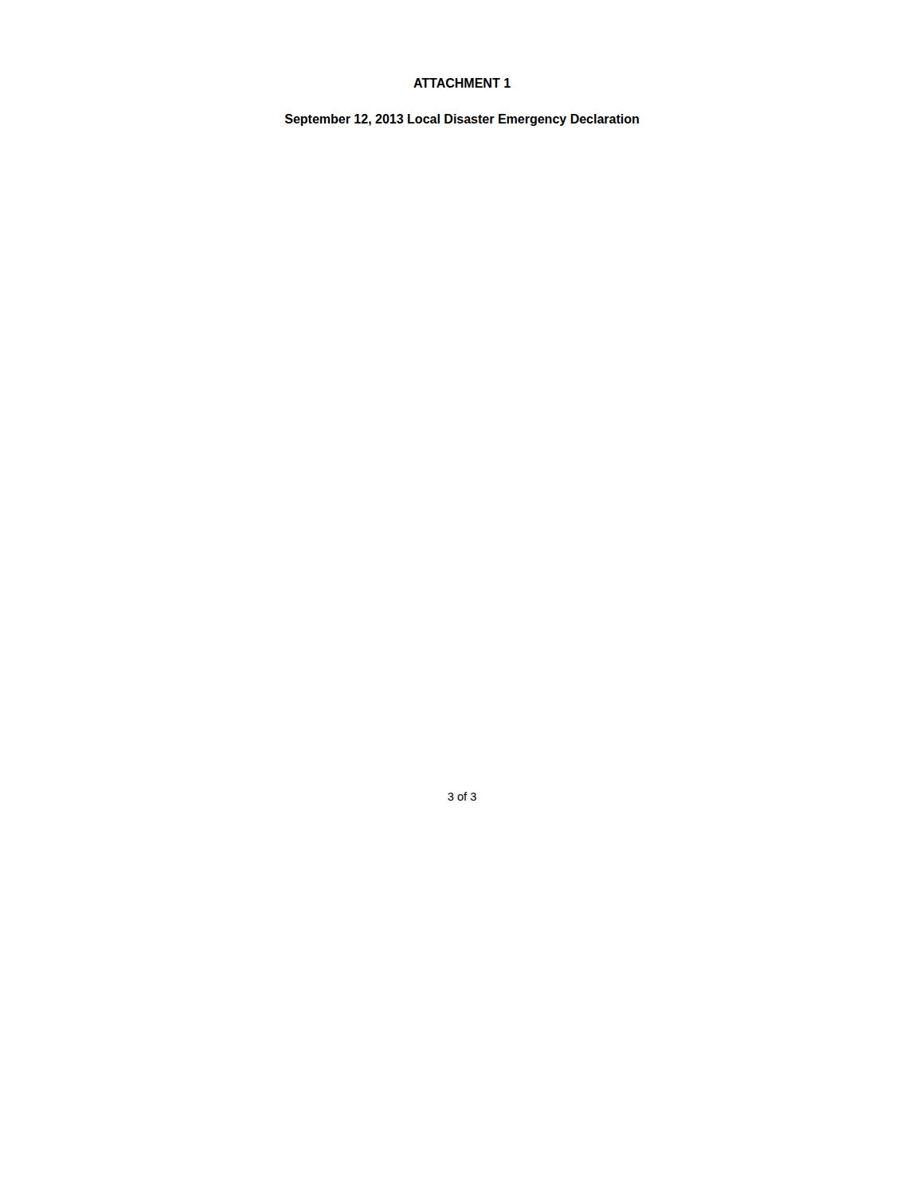ATTACHMENT 1
September 12, 2013 Local Disaster Emergency Declaration
3 of 3